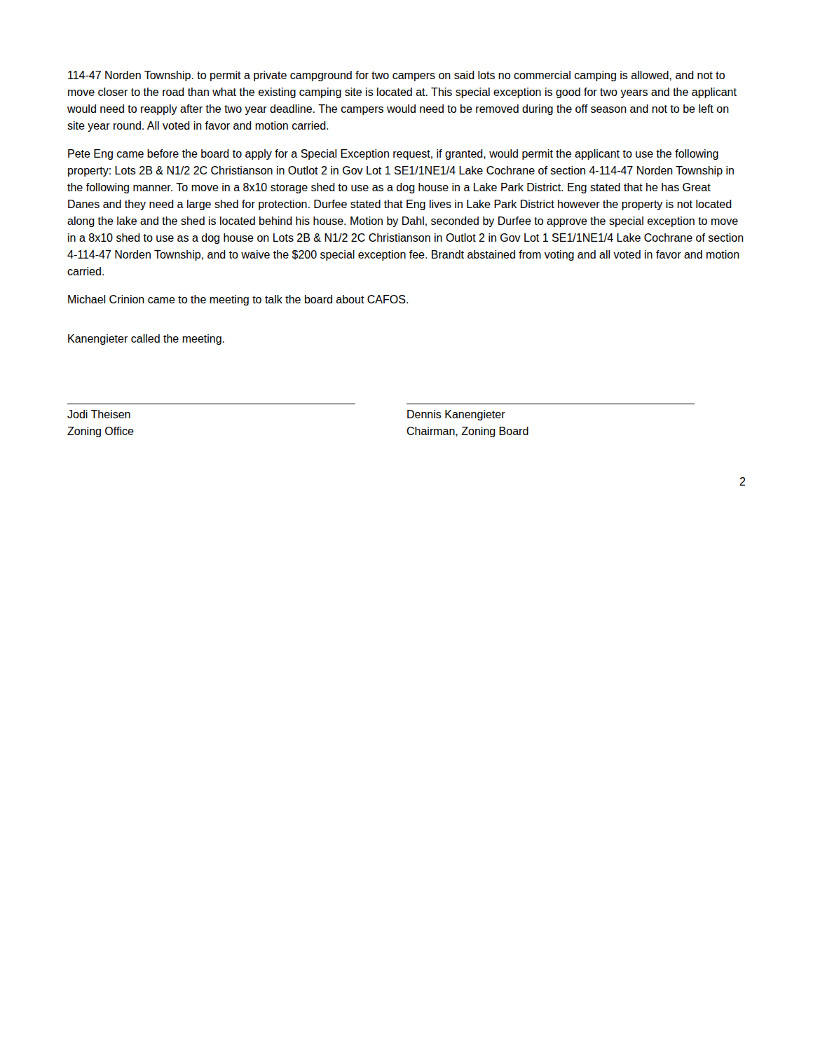114-47 Norden Township. to permit a private campground for two campers on said lots no commercial camping is allowed, and not to move closer to the road than what the existing camping site is located at. This special exception is good for two years and the applicant would need to reapply after the two year deadline. The campers would need to be removed during the off season and not to be left on site year round. All voted in favor and motion carried.
Pete Eng came before the board to apply for a Special Exception request, if granted, would permit the applicant to use the following property: Lots 2B & N1/2 2C Christianson in Outlot 2 in Gov Lot 1 SE1/1NE1/4 Lake Cochrane of section 4-114-47 Norden Township in the following manner. To move in a 8x10 storage shed to use as a dog house in a Lake Park District. Eng stated that he has Great Danes and they need a large shed for protection. Durfee stated that Eng lives in Lake Park District however the property is not located along the lake and the shed is located behind his house. Motion by Dahl, seconded by Durfee to approve the special exception to move in a 8x10 shed to use as a dog house on Lots 2B & N1/2 2C Christianson in Outlot 2 in Gov Lot 1 SE1/1NE1/4 Lake Cochrane of section 4-114-47 Norden Township, and to waive the $200 special exception fee. Brandt abstained from voting and all voted in favor and motion carried.
Michael Crinion came to the meeting to talk the board about CAFOS.
Kanengieter called the meeting.
| Jodi Theisen Zoning Office | Dennis Kanengieter Chairman, Zoning Board |
2